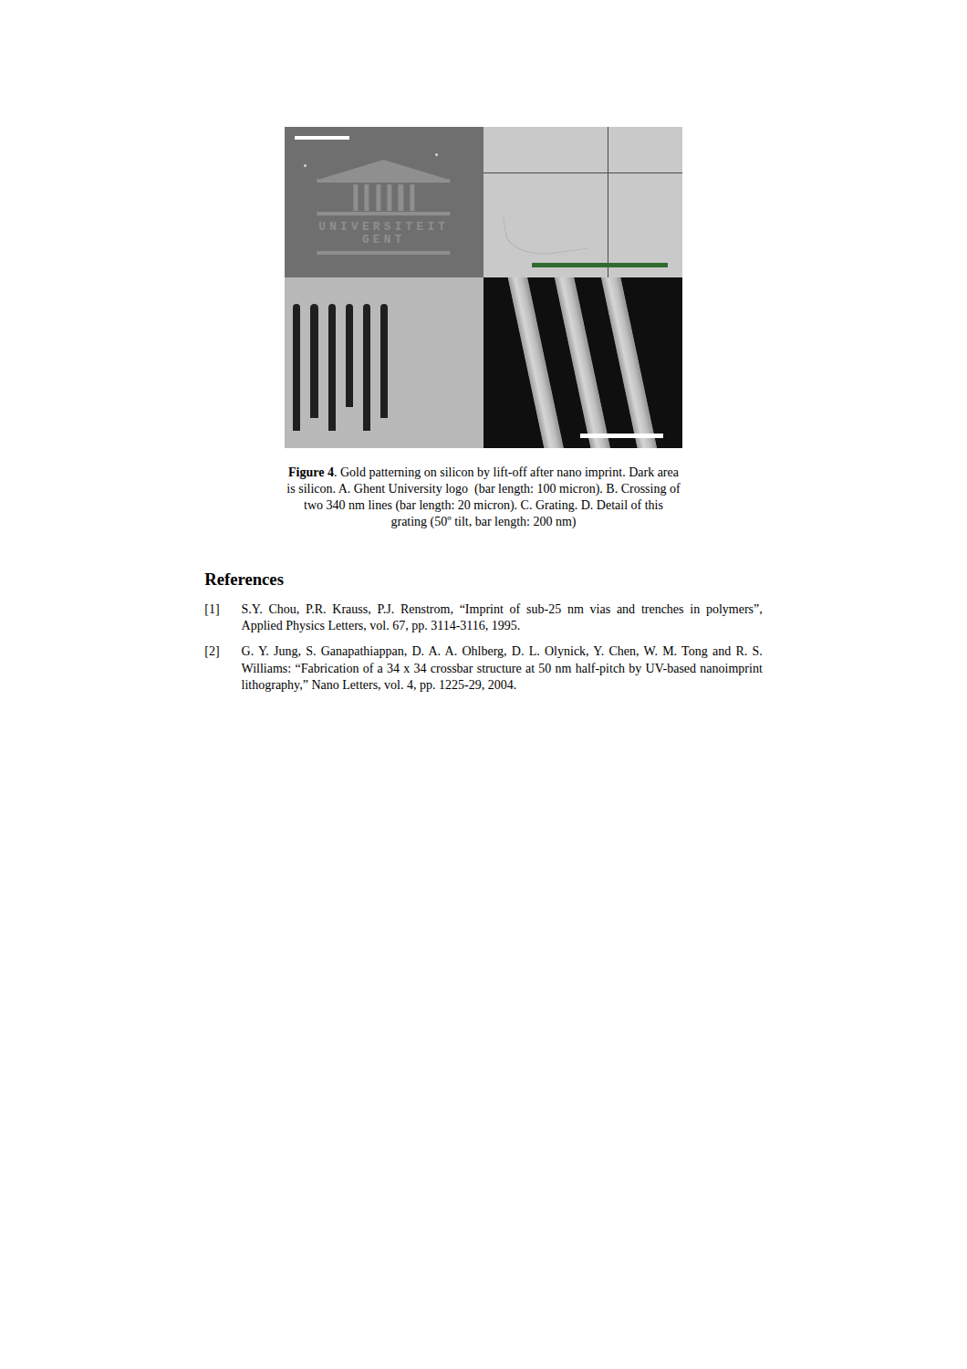A
UNIVERSITEIT
GENT
B
C
D
Figure 4. Gold patterning on silicon by lift-off after nano imprint. Dark area is silicon. A. Ghent University logo (bar length: 100 micron). B. Crossing of two 340 nm lines (bar length: 20 micron). C. Grating. D. Detail of this grating (50º tilt, bar length: 200 nm)
References
[1] S.Y. Chou, P.R. Krauss, P.J. Renstrom, “Imprint of sub-25 nm vias and trenches in polymers”, Applied Physics Letters, vol. 67, pp. 3114-3116, 1995.
[2] G. Y. Jung, S. Ganapathiappan, D. A. A. Ohlberg, D. L. Olynick, Y. Chen, W. M. Tong and R. S. Williams: “Fabrication of a 34 x 34 crossbar structure at 50 nm half-pitch by UV-based nanoimprint lithography,” Nano Letters, vol. 4, pp. 1225-29, 2004.